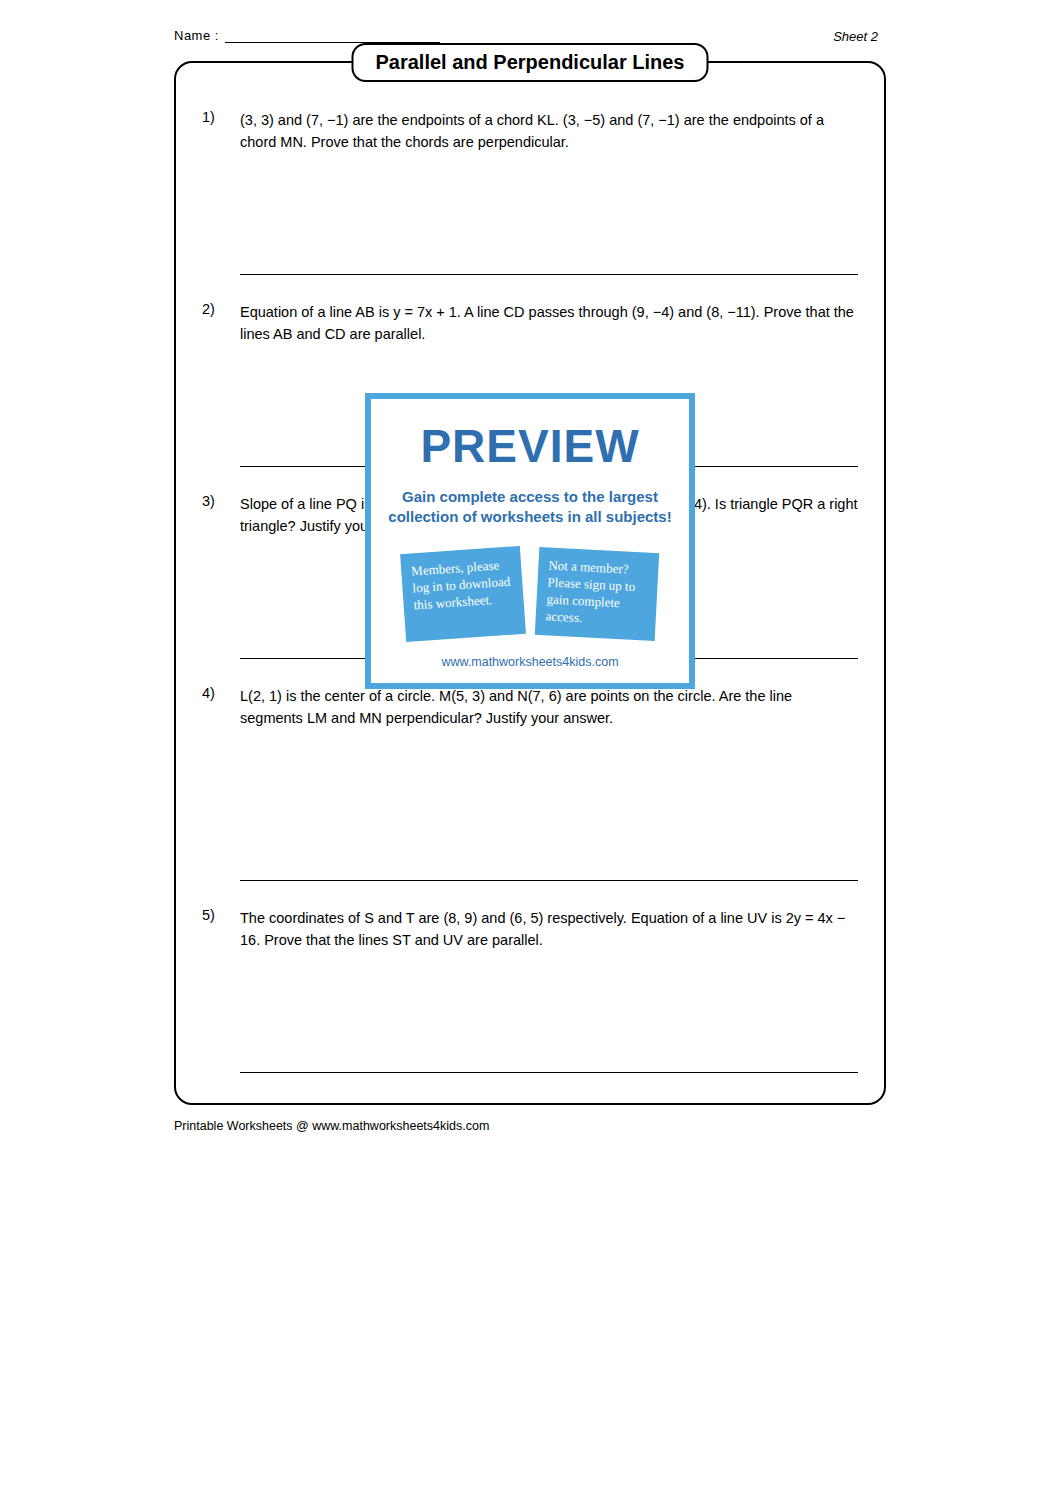Name :
Sheet 2
Parallel and Perpendicular Lines
(3, 3) and (7, −1) are the endpoints of a chord KL. (3, −5) and (7, −1) are the endpoints of a chord MN. Prove that the chords are perpendicular.
Equation of a line AB is y = 7x + 1. A line CD passes through (9, −4) and (8, −11). Prove that the lines AB and CD are parallel.
Slope of a line PQ is 3. The coordinates of Q and R are (6, 2) and (8, −4). Is triangle PQR a right triangle? Justify your answer.
L(2, 1) is the center of a circle. M(5, 3) and N(7, 6) are points on the circle. Are the line segments LM and MN perpendicular? Justify your answer.
The coordinates of S and T are (8, 9) and (6, 5) respectively. Equation of a line UV is 2y = 4x − 16. Prove that the lines ST and UV are parallel.
PREVIEW
Gain complete access to the largest
collection of worksheets in all subjects!
Members, please log in to download this worksheet.
Not a member? Please sign up to gain complete access.
www.mathworksheets4kids.com
Printable Worksheets @ www.mathworksheets4kids.com